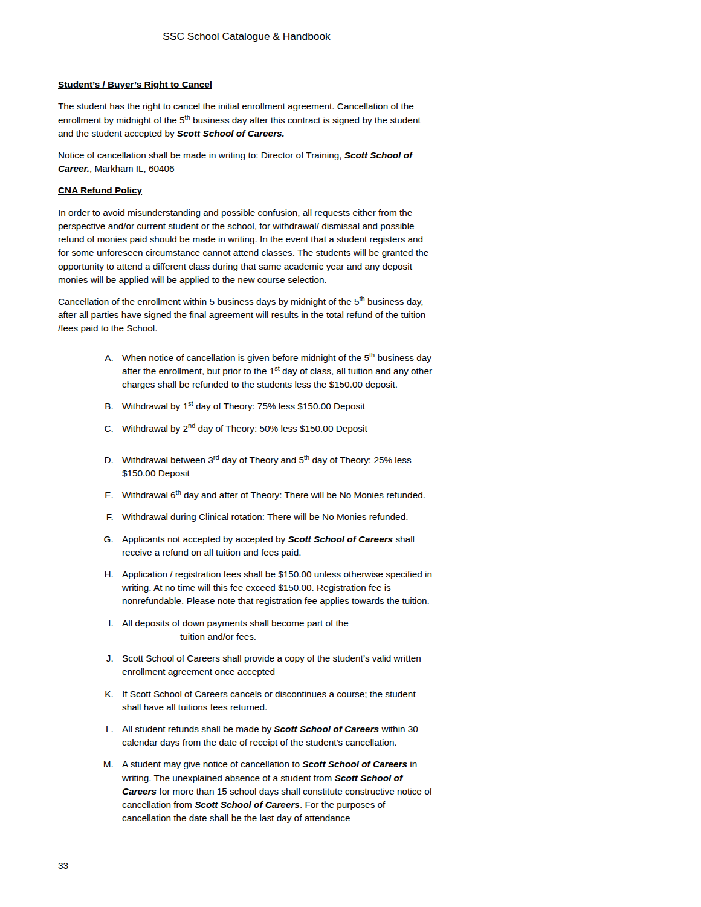SSC School Catalogue & Handbook
Student’s / Buyer’s Right to Cancel
The student has the right to cancel the initial enrollment agreement. Cancellation of the enrollment by midnight of the 5th business day after this contract is signed by the student and the student accepted by Scott School of Careers.
Notice of cancellation shall be made in writing to: Director of Training, Scott School of Career., Markham IL, 60406
CNA Refund Policy
In order to avoid misunderstanding and possible confusion, all requests either from the perspective and/or current student or the school, for withdrawal/ dismissal and possible refund of monies paid should be made in writing. In the event that a student registers and for some unforeseen circumstance cannot attend classes. The students will be granted the opportunity to attend a different class during that same academic year and any deposit monies will be applied will be applied to the new course selection.
Cancellation of the enrollment within 5 business days by midnight of the 5th business day, after all parties have signed the final agreement will results in the total refund of the tuition /fees paid to the School.
When notice of cancellation is given before midnight of the 5th business day after the enrollment, but prior to the 1st day of class, all tuition and any other charges shall be refunded to the students less the $150.00 deposit.
Withdrawal by 1st day of Theory: 75% less $150.00 Deposit
Withdrawal by 2nd day of Theory: 50% less $150.00 Deposit
Withdrawal between 3rd day of Theory and 5th day of Theory: 25% less $150.00 Deposit
Withdrawal 6th day and after of Theory: There will be No Monies refunded.
Withdrawal during Clinical rotation: There will be No Monies refunded.
Applicants not accepted by accepted by Scott School of Careers shall receive a refund on all tuition and fees paid.
Application / registration fees shall be $150.00 unless otherwise specified in writing. At no time will this fee exceed $150.00. Registration fee is nonrefundable. Please note that registration fee applies towards the tuition.
All deposits of down payments shall become part of thetuition and/or fees.
Scott School of Careers shall provide a copy of the student’s valid written enrollment agreement once accepted
If Scott School of Careers cancels or discontinues a course; the student shall have all tuitions fees returned.
All student refunds shall be made by Scott School of Careers within 30 calendar days from the date of receipt of the student’s cancellation.
A student may give notice of cancellation to Scott School of Careers in writing. The unexplained absence of a student from Scott School of Careers for more than 15 school days shall constitute constructive notice of cancellation from Scott School of Careers. For the purposes of cancellation the date shall be the last day of attendance
33